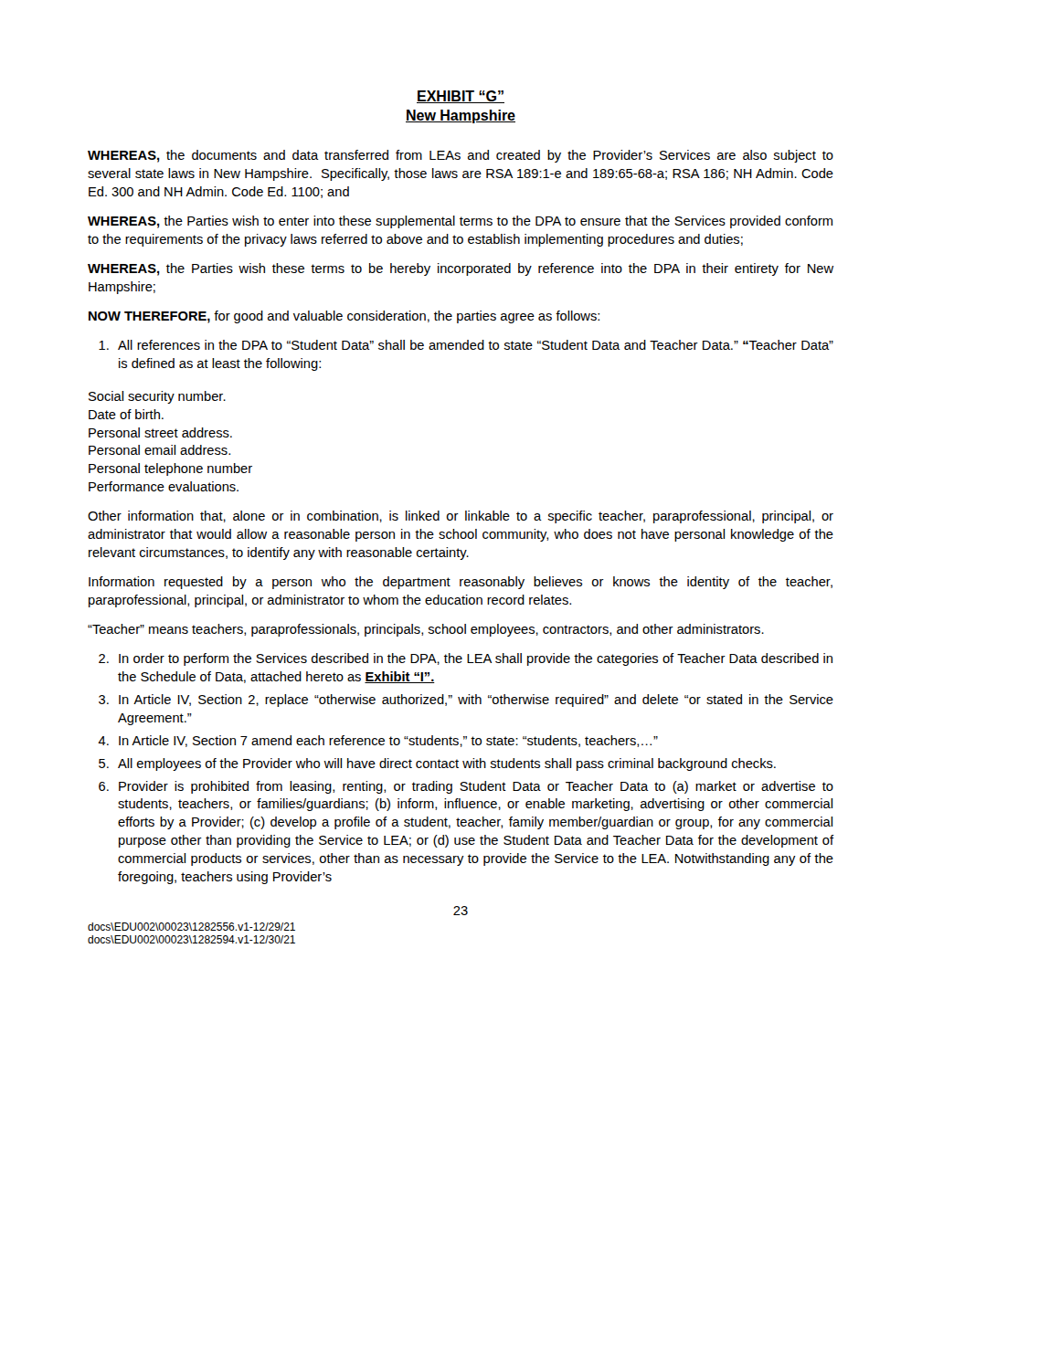EXHIBIT “G”New Hampshire
WHEREAS, the documents and data transferred from LEAs and created by the Provider’s Services are also subject to several state laws in New Hampshire. Specifically, those laws are RSA 189:1-e and 189:65-68-a; RSA 186; NH Admin. Code Ed. 300 and NH Admin. Code Ed. 1100; and
WHEREAS, the Parties wish to enter into these supplemental terms to the DPA to ensure that the Services provided conform to the requirements of the privacy laws referred to above and to establish implementing procedures and duties;
WHEREAS, the Parties wish these terms to be hereby incorporated by reference into the DPA in their entirety for New Hampshire;
NOW THEREFORE, for good and valuable consideration, the parties agree as follows:
All references in the DPA to “Student Data” shall be amended to state “Student Data and Teacher Data.” “Teacher Data” is defined as at least the following:
Social security number.
Date of birth.
Personal street address.
Personal email address.
Personal telephone number
Performance evaluations.
Other information that, alone or in combination, is linked or linkable to a specific teacher, paraprofessional, principal, or administrator that would allow a reasonable person in the school community, who does not have personal knowledge of the relevant circumstances, to identify any with reasonable certainty.
Information requested by a person who the department reasonably believes or knows the identity of the teacher, paraprofessional, principal, or administrator to whom the education record relates.
“Teacher” means teachers, paraprofessionals, principals, school employees, contractors, and other administrators.
In order to perform the Services described in the DPA, the LEA shall provide the categories of Teacher Data described in the Schedule of Data, attached hereto as Exhibit “I”.
In Article IV, Section 2, replace “otherwise authorized,” with “otherwise required” and delete “or stated in the Service Agreement.”
In Article IV, Section 7 amend each reference to “students,” to state: “students, teachers,…”
All employees of the Provider who will have direct contact with students shall pass criminal background checks.
Provider is prohibited from leasing, renting, or trading Student Data or Teacher Data to (a) market or advertise to students, teachers, or families/guardians; (b) inform, influence, or enable marketing, advertising or other commercial efforts by a Provider; (c) develop a profile of a student, teacher, family member/guardian or group, for any commercial purpose other than providing the Service to LEA; or (d) use the Student Data and Teacher Data for the development of commercial products or services, other than as necessary to provide the Service to the LEA. Notwithstanding any of the foregoing, teachers using Provider’s
23
docs\EDU002\00023\1282556.v1-12/29/21
docs\EDU002\00023\1282594.v1-12/30/21